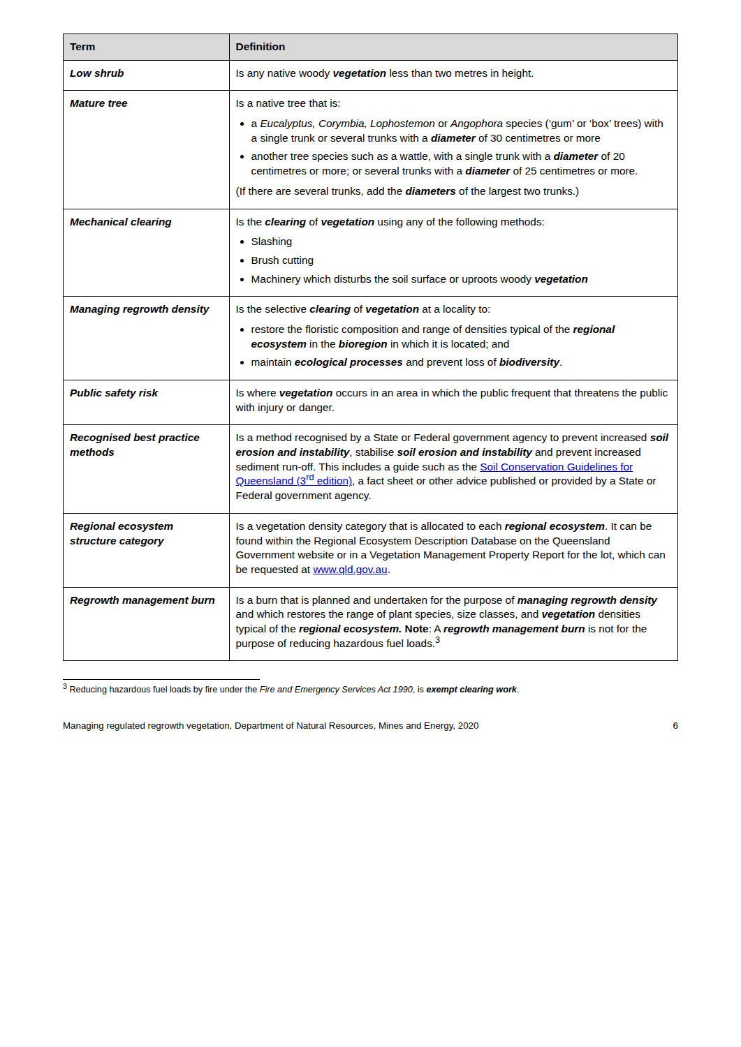| Term | Definition |
| --- | --- |
| Low shrub | Is any native woody vegetation less than two metres in height. |
| Mature tree | Is a native tree that is: a Eucalyptus, Corymbia, Lophostemon or Angophora species (‘gum’ or ‘box’ trees) with a single trunk or several trunks with a diameter of 30 centimetres or more another tree species such as a wattle, with a single trunk with a diameter of 20 centimetres or more; or several trunks with a diameter of 25 centimetres or more. (If there are several trunks, add the diameters of the largest two trunks.) |
| Mechanical clearing | Is the clearing of vegetation using any of the following methods: Slashing Brush cutting Machinery which disturbs the soil surface or uproots woody vegetation |
| Managing regrowth density | Is the selective clearing of vegetation at a locality to: restore the floristic composition and range of densities typical of the regional ecosystem in the bioregion in which it is located; and maintain ecological processes and prevent loss of biodiversity . |
| Public safety risk | Is where vegetation occurs in an area in which the public frequent that threatens the public with injury or danger. |
| Recognised best practice methods | Is a method recognised by a State or Federal government agency to prevent increased soil erosion and instability , stabilise soil erosion and instability and prevent increased sediment run-off. This includes a guide such as the Soil Conservation Guidelines for Queensland (3 rd edition) , a fact sheet or other advice published or provided by a State or Federal government agency. |
| Regional ecosystem structure category | Is a vegetation density category that is allocated to each regional ecosystem . It can be found within the Regional Ecosystem Description Database on the Queensland Government website or in a Vegetation Management Property Report for the lot, which can be requested at www.qld.gov.au . |
| Regrowth management burn | Is a burn that is planned and undertaken for the purpose of managing regrowth density and which restores the range of plant species, size classes, and vegetation densities typical of the regional ecosystem. Note : A regrowth management burn is not for the purpose of reducing hazardous fuel loads. 3 |
3 Reducing hazardous fuel loads by fire under the Fire and Emergency Services Act 1990, is exempt clearing work.
Managing regulated regrowth vegetation, Department of Natural Resources, Mines and Energy, 2020
6